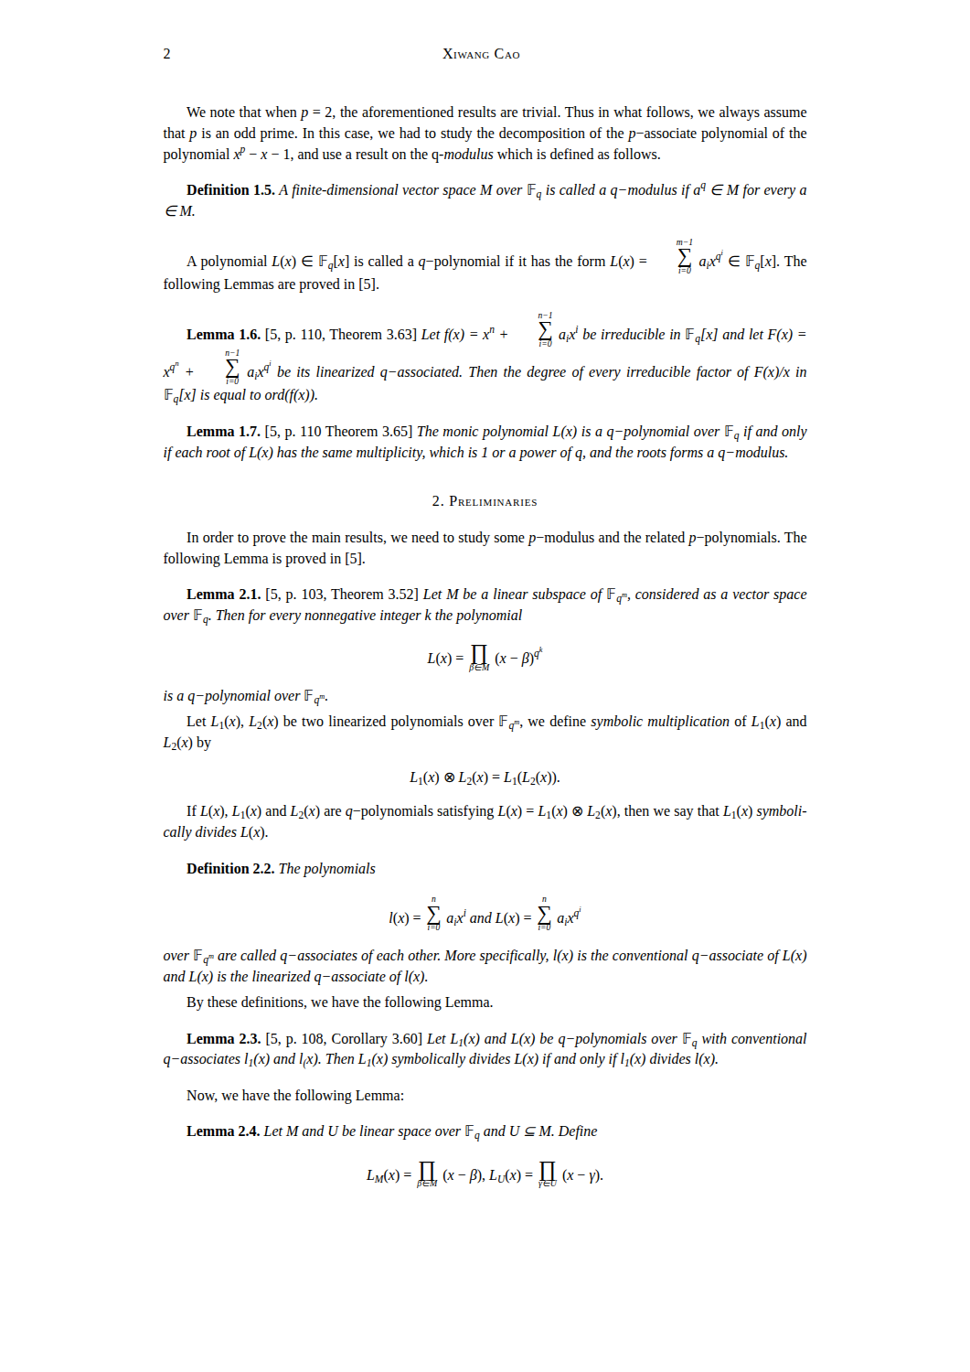2 Xiwang Cao
We note that when p = 2, the aforementioned results are trivial. Thus in what follows, we always assume that p is an odd prime. In this case, we had to study the decomposition of the p−associate polynomial of the polynomial xp − x − 1, and use a result on the q-modulus which is defined as follows.
Definition 1.5. A finite-dimensional vector space M over 𝔽q is called a q−modulus if aq ∈ M for every a ∈ M.
A polynomial L(x) ∈ 𝔽q[x] is called a q−polynomial if it has the form L(x) = m−1∑i=0 aixqi ∈ 𝔽q[x]. The following Lemmas are proved in [5].
Lemma 1.6. [5, p. 110, Theorem 3.63] Let f(x) = xn + n−1∑i=0 aixi be irreducible in 𝔽q[x] and let F(x) = xqn + n−1∑i=0 aixqi be its linearized q−associated. Then the degree of every irreducible factor of F(x)/x in 𝔽q[x] is equal to ord(f(x)).
Lemma 1.7. [5, p. 110 Theorem 3.65] The monic polynomial L(x) is a q−polynomial over 𝔽q if and only if each root of L(x) has the same multiplicity, which is 1 or a power of q, and the roots forms a q−modulus.
2. Preliminaries
In order to prove the main results, we need to study some p−modulus and the related p−polynomials. The following Lemma is proved in [5].
Lemma 2.1. [5, p. 103, Theorem 3.52] Let M be a linear subspace of 𝔽qm, considered as a vector space over 𝔽q. Then for every nonnegative integer k the polynomial
L(x) = ∏β∈M (x − β)qk
is a q−polynomial over 𝔽qm.
Let L1(x), L2(x) be two linearized polynomials over 𝔽qm, we define symbolic multiplication of L1(x) and L2(x) by
L1(x) ⊗ L2(x) = L1(L2(x)).
If L(x), L1(x) and L2(x) are q−polynomials satisfying L(x) = L1(x) ⊗ L2(x), then we say that L1(x) symbolically divides L(x).
Definition 2.2. The polynomials
l(x) = n∑i=0 aixi and L(x) = n∑i=0 aixqi
over 𝔽qm are called q−associates of each other. More specifically, l(x) is the conventional q−associate of L(x) and L(x) is the linearized q−associate of l(x).
By these definitions, we have the following Lemma.
Lemma 2.3. [5, p. 108, Corollary 3.60] Let L1(x) and L(x) be q−polynomials over 𝔽q with conventional q−associates l1(x) and l(x). Then L1(x) symbolically divides L(x) if and only if l1(x) divides l(x).
Now, we have the following Lemma:
Lemma 2.4. Let M and U be linear space over 𝔽q and U ⊆ M. Define
LM(x) = ∏β∈M (x − β), LU(x) = ∏γ∈U (x − γ).